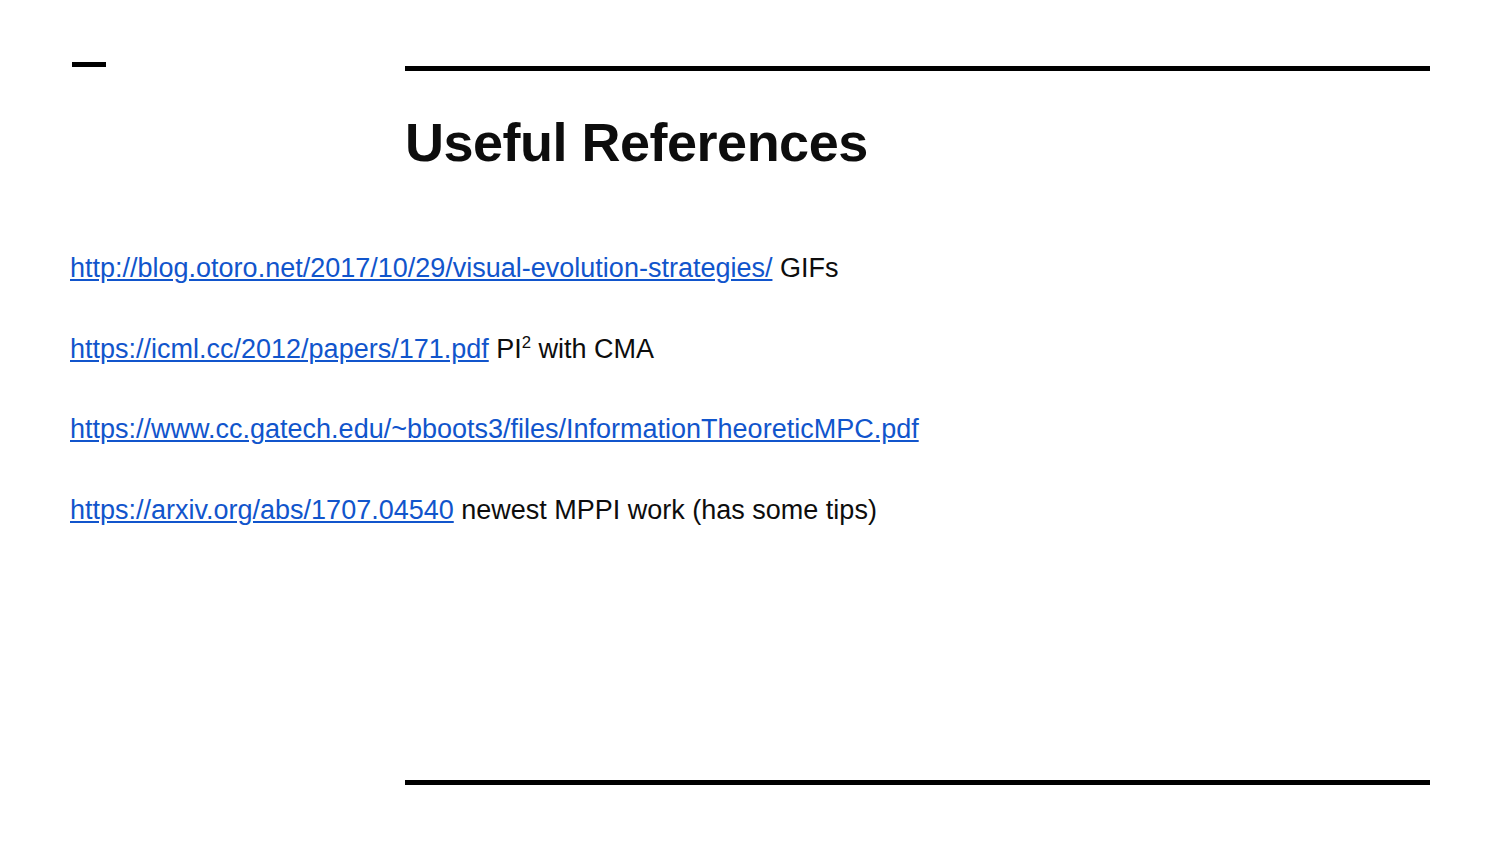Useful References
http://blog.otoro.net/2017/10/29/visual-evolution-strategies/ GIFs
https://icml.cc/2012/papers/171.pdf PI2 with CMA
https://www.cc.gatech.edu/~bboots3/files/InformationTheoreticMPC.pdf
https://arxiv.org/abs/1707.04540 newest MPPI work (has some tips)